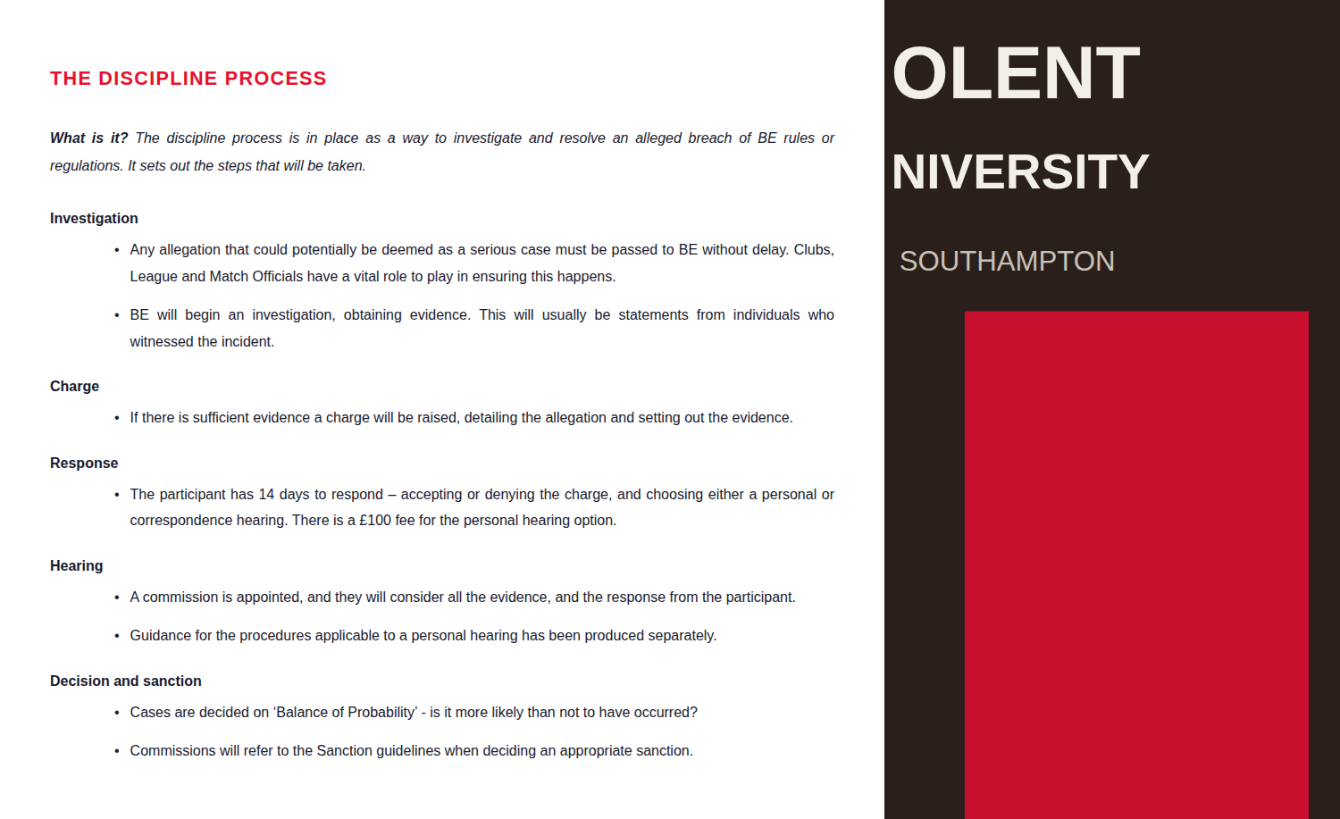The Discipline Process
What is it? The discipline process is in place as a way to investigate and resolve an alleged breach of BE rules or regulations. It sets out the steps that will be taken.
Investigation
Any allegation that could potentially be deemed as a serious case must be passed to BE without delay. Clubs, League and Match Officials have a vital role to play in ensuring this happens.
BE will begin an investigation, obtaining evidence. This will usually be statements from individuals who witnessed the incident.
Charge
If there is sufficient evidence a charge will be raised, detailing the allegation and setting out the evidence.
Response
The participant has 14 days to respond – accepting or denying the charge, and choosing either a personal or correspondence hearing. There is a £100 fee for the personal hearing option.
Hearing
A commission is appointed, and they will consider all the evidence, and the response from the participant.
Guidance for the procedures applicable to a personal hearing has been produced separately.
Decision and sanction
Cases are decided on ‘Balance of Probability’ - is it more likely than not to have occurred?
Commissions will refer to the Sanction guidelines when deciding an appropriate sanction.